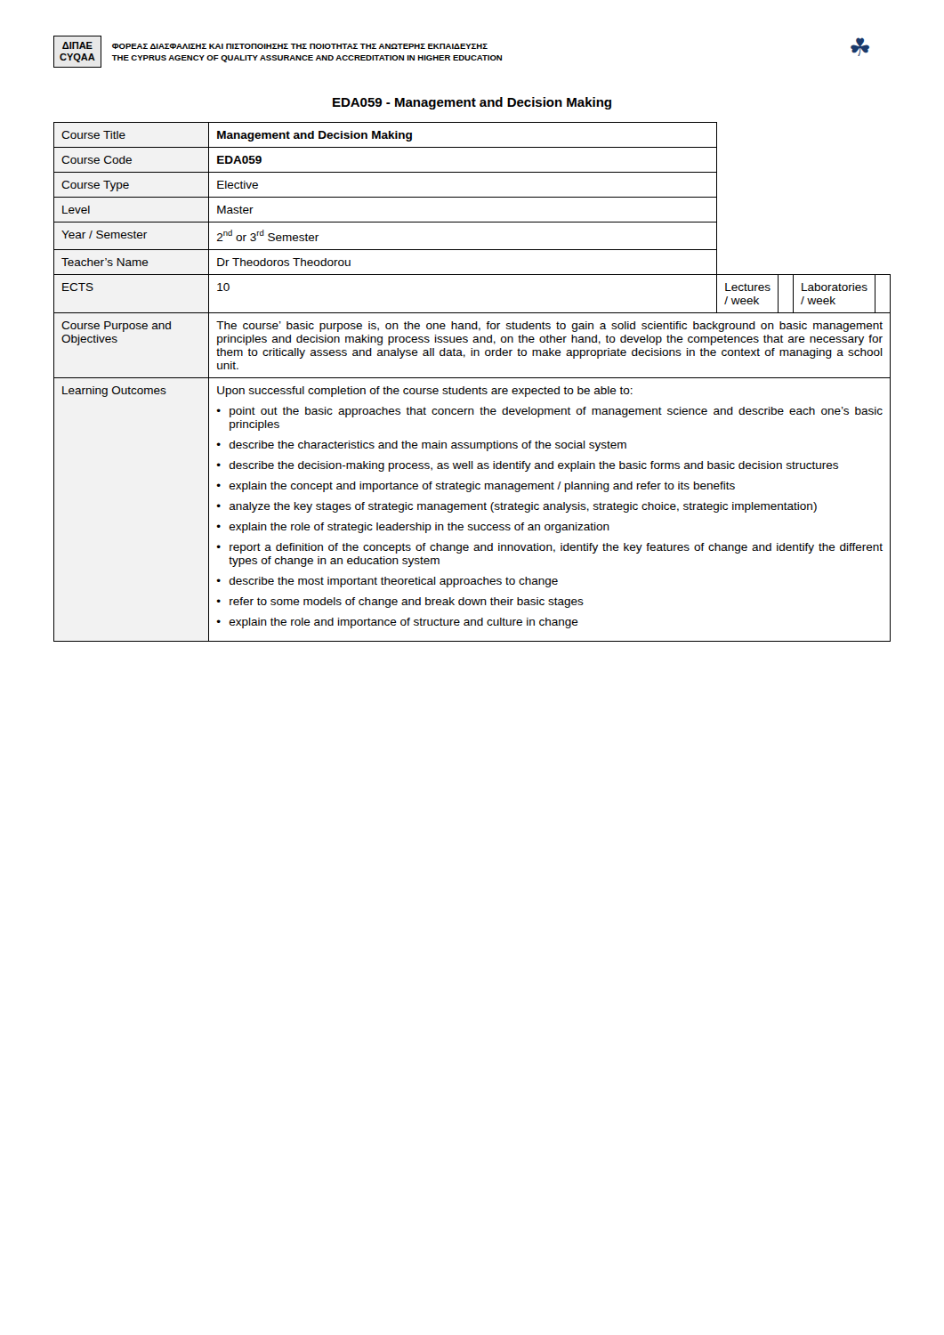ΔΙΠΑΕ CYQAA
ΦΟΡΕΑΣ ΔΙΑΣΦΑΛΙΣΗΣ ΚΑΙ ΠΙΣΤΟΠΟΙΗΣΗΣ ΤΗΣ ΠΟΙΟΤΗΤΑΣ ΤΗΣ ΑΝΩΤΕΡΗΣ ΕΚΠΑΙΔΕΥΣΗΣ THE CYPRUS AGENCY OF QUALITY ASSURANCE AND ACCREDITATION IN HIGHER EDUCATION
☘
EDA059 - Management and Decision Making
| Course Title | Management and Decision Making |
| Course Code | EDA059 |
| Course Type | Elective |
| Level | Master |
| Year / Semester | 2 nd or 3 rd Semester |
| Teacher’s Name | Dr Theodoros Theodorou |
| ECTS | 10 | Lectures / week | | Laboratories / week | |
| Course Purpose and Objectives | The course’ basic purpose is, on the one hand, for students to gain a solid scientific background on basic management principles and decision making process issues and, on the other hand, to develop the competences that are necessary for them to critically assess and analyse all data, in order to make appropriate decisions in the context of managing a school unit. |
| Learning Outcomes | Upon successful completion of the course students are expected to be able to: point out the basic approaches that concern the development of management science and describe each one’s basic principles describe the characteristics and the main assumptions of the social system describe the decision-making process, as well as identify and explain the basic forms and basic decision structures explain the concept and importance of strategic management / planning and refer to its benefits analyze the key stages of strategic management (strategic analysis, strategic choice, strategic implementation) explain the role of strategic leadership in the success of an organization report a definition of the concepts of change and innovation, identify the key features of change and identify the different types of change in an education system describe the most important theoretical approaches to change refer to some models of change and break down their basic stages explain the role and importance of structure and culture in change |